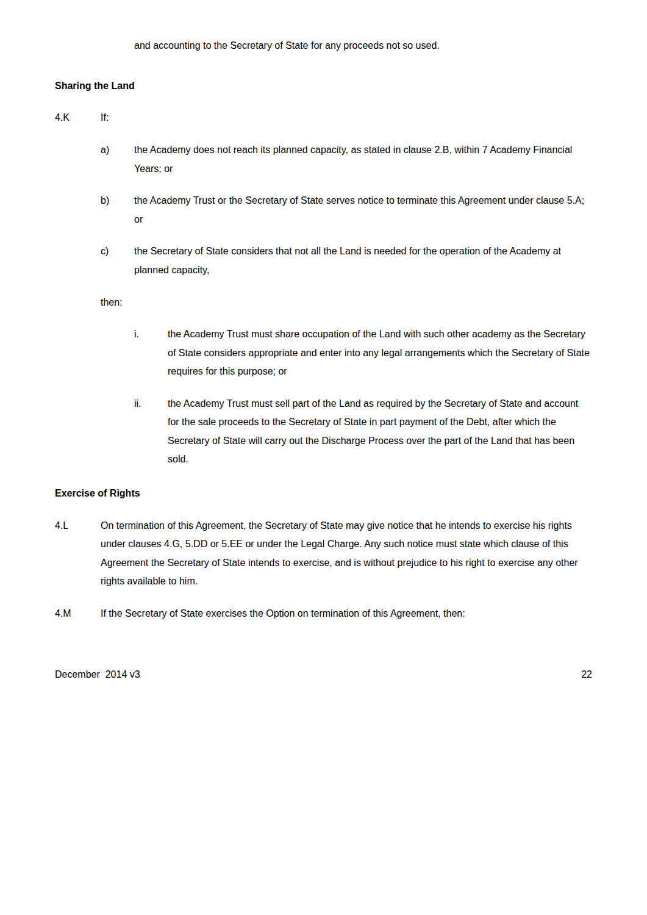and accounting to the Secretary of State for any proceeds not so used.
Sharing the Land
4.K
If:
a)
the Academy does not reach its planned capacity, as stated in clause 2.B, within 7 Academy Financial Years; or
b)
the Academy Trust or the Secretary of State serves notice to terminate this Agreement under clause 5.A; or
c)
the Secretary of State considers that not all the Land is needed for the operation of the Academy at planned capacity,
then:
i.
the Academy Trust must share occupation of the Land with such other academy as the Secretary of State considers appropriate and enter into any legal arrangements which the Secretary of State requires for this purpose; or
ii.
the Academy Trust must sell part of the Land as required by the Secretary of State and account for the sale proceeds to the Secretary of State in part payment of the Debt, after which the Secretary of State will carry out the Discharge Process over the part of the Land that has been sold.
Exercise of Rights
4.L
On termination of this Agreement, the Secretary of State may give notice that he intends to exercise his rights under clauses 4.G, 5.DD or 5.EE or under the Legal Charge. Any such notice must state which clause of this Agreement the Secretary of State intends to exercise, and is without prejudice to his right to exercise any other rights available to him.
4.M
If the Secretary of State exercises the Option on termination of this Agreement, then:
December 2014 v3
22